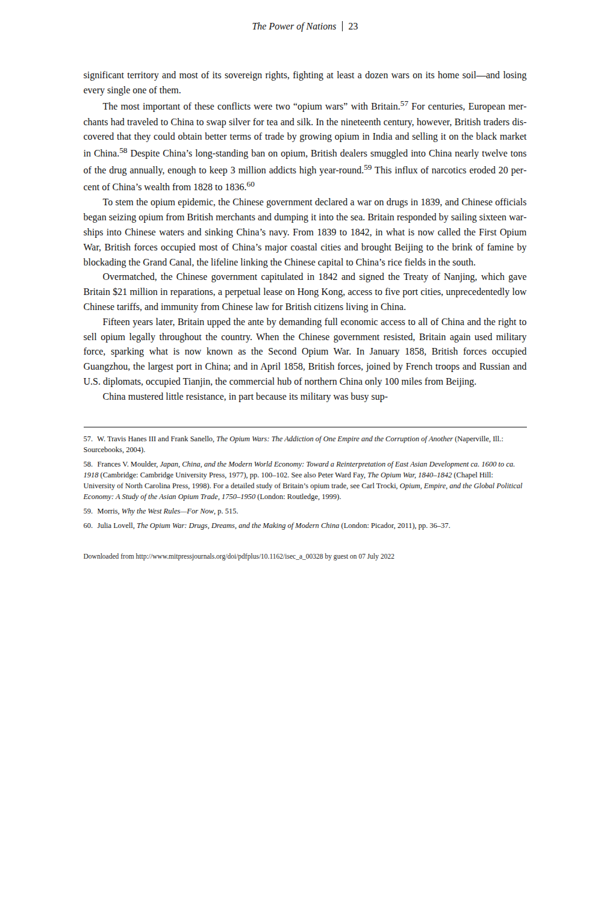The Power of Nations 23
significant territory and most of its sovereign rights, fighting at least a dozen wars on its home soil—and losing every single one of them.
The most important of these conflicts were two “opium wars” with Britain.57 For centuries, European merchants had traveled to China to swap silver for tea and silk. In the nineteenth century, however, British traders discovered that they could obtain better terms of trade by growing opium in India and selling it on the black market in China.58 Despite China’s long-standing ban on opium, British dealers smuggled into China nearly twelve tons of the drug annually, enough to keep 3 million addicts high year-round.59 This influx of narcotics eroded 20 percent of China’s wealth from 1828 to 1836.60
To stem the opium epidemic, the Chinese government declared a war on drugs in 1839, and Chinese officials began seizing opium from British merchants and dumping it into the sea. Britain responded by sailing sixteen warships into Chinese waters and sinking China’s navy. From 1839 to 1842, in what is now called the First Opium War, British forces occupied most of China’s major coastal cities and brought Beijing to the brink of famine by blockading the Grand Canal, the lifeline linking the Chinese capital to China’s rice fields in the south.
Overmatched, the Chinese government capitulated in 1842 and signed the Treaty of Nanjing, which gave Britain $21 million in reparations, a perpetual lease on Hong Kong, access to five port cities, unprecedentedly low Chinese tariffs, and immunity from Chinese law for British citizens living in China.
Fifteen years later, Britain upped the ante by demanding full economic access to all of China and the right to sell opium legally throughout the country. When the Chinese government resisted, Britain again used military force, sparking what is now known as the Second Opium War. In January 1858, British forces occupied Guangzhou, the largest port in China; and in April 1858, British forces, joined by French troops and Russian and U.S. diplomats, occupied Tianjin, the commercial hub of northern China only 100 miles from Beijing.
China mustered little resistance, in part because its military was busy sup-
57. W. Travis Hanes III and Frank Sanello, The Opium Wars: The Addiction of One Empire and the Corruption of Another (Naperville, Ill.: Sourcebooks, 2004).
58. Frances V. Moulder, Japan, China, and the Modern World Economy: Toward a Reinterpretation of East Asian Development ca. 1600 to ca. 1918 (Cambridge: Cambridge University Press, 1977), pp. 100–102. See also Peter Ward Fay, The Opium War, 1840–1842 (Chapel Hill: University of North Carolina Press, 1998). For a detailed study of Britain’s opium trade, see Carl Trocki, Opium, Empire, and the Global Political Economy: A Study of the Asian Opium Trade, 1750–1950 (London: Routledge, 1999).
59. Morris, Why the West Rules—For Now, p. 515.
60. Julia Lovell, The Opium War: Drugs, Dreams, and the Making of Modern China (London: Picador, 2011), pp. 36–37.
Downloaded from http://www.mitpressjournals.org/doi/pdfplus/10.1162/isec_a_00328 by guest on 07 July 2022